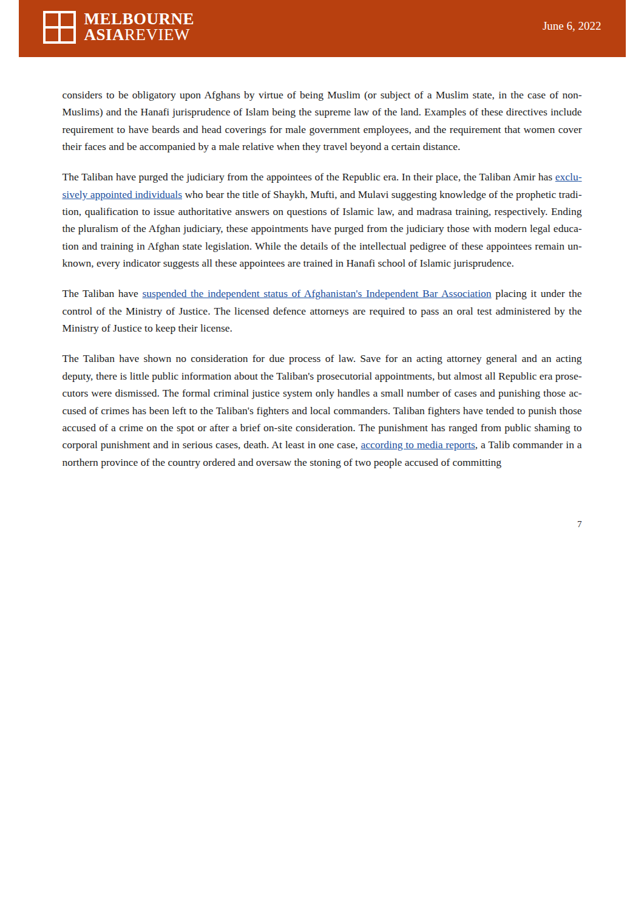MELBOURNE ASIA REVIEW
June 6, 2022
considers to be obligatory upon Afghans by virtue of being Muslim (or subject of a Muslim state, in the case of non-Muslims) and the Hanafi jurisprudence of Islam being the supreme law of the land. Examples of these directives include requirement to have beards and head coverings for male government employees, and the requirement that women cover their faces and be accompanied by a male relative when they travel beyond a certain distance.
The Taliban have purged the judiciary from the appointees of the Republic era. In their place, the Taliban Amir has exclusively appointed individuals who bear the title of Shaykh, Mufti, and Mulavi suggesting knowledge of the prophetic tradition, qualification to issue authoritative answers on questions of Islamic law, and madrasa training, respectively. Ending the pluralism of the Afghan judiciary, these appointments have purged from the judiciary those with modern legal education and training in Afghan state legislation. While the details of the intellectual pedigree of these appointees remain unknown, every indicator suggests all these appointees are trained in Hanafi school of Islamic jurisprudence.
The Taliban have suspended the independent status of Afghanistan's Independent Bar Association placing it under the control of the Ministry of Justice. The licensed defence attorneys are required to pass an oral test administered by the Ministry of Justice to keep their license.
The Taliban have shown no consideration for due process of law. Save for an acting attorney general and an acting deputy, there is little public information about the Taliban's prosecutorial appointments, but almost all Republic era prosecutors were dismissed. The formal criminal justice system only handles a small number of cases and punishing those accused of crimes has been left to the Taliban's fighters and local commanders. Taliban fighters have tended to punish those accused of a crime on the spot or after a brief on-site consideration. The punishment has ranged from public shaming to corporal punishment and in serious cases, death. At least in one case, according to media reports, a Talib commander in a northern province of the country ordered and oversaw the stoning of two people accused of committing
7